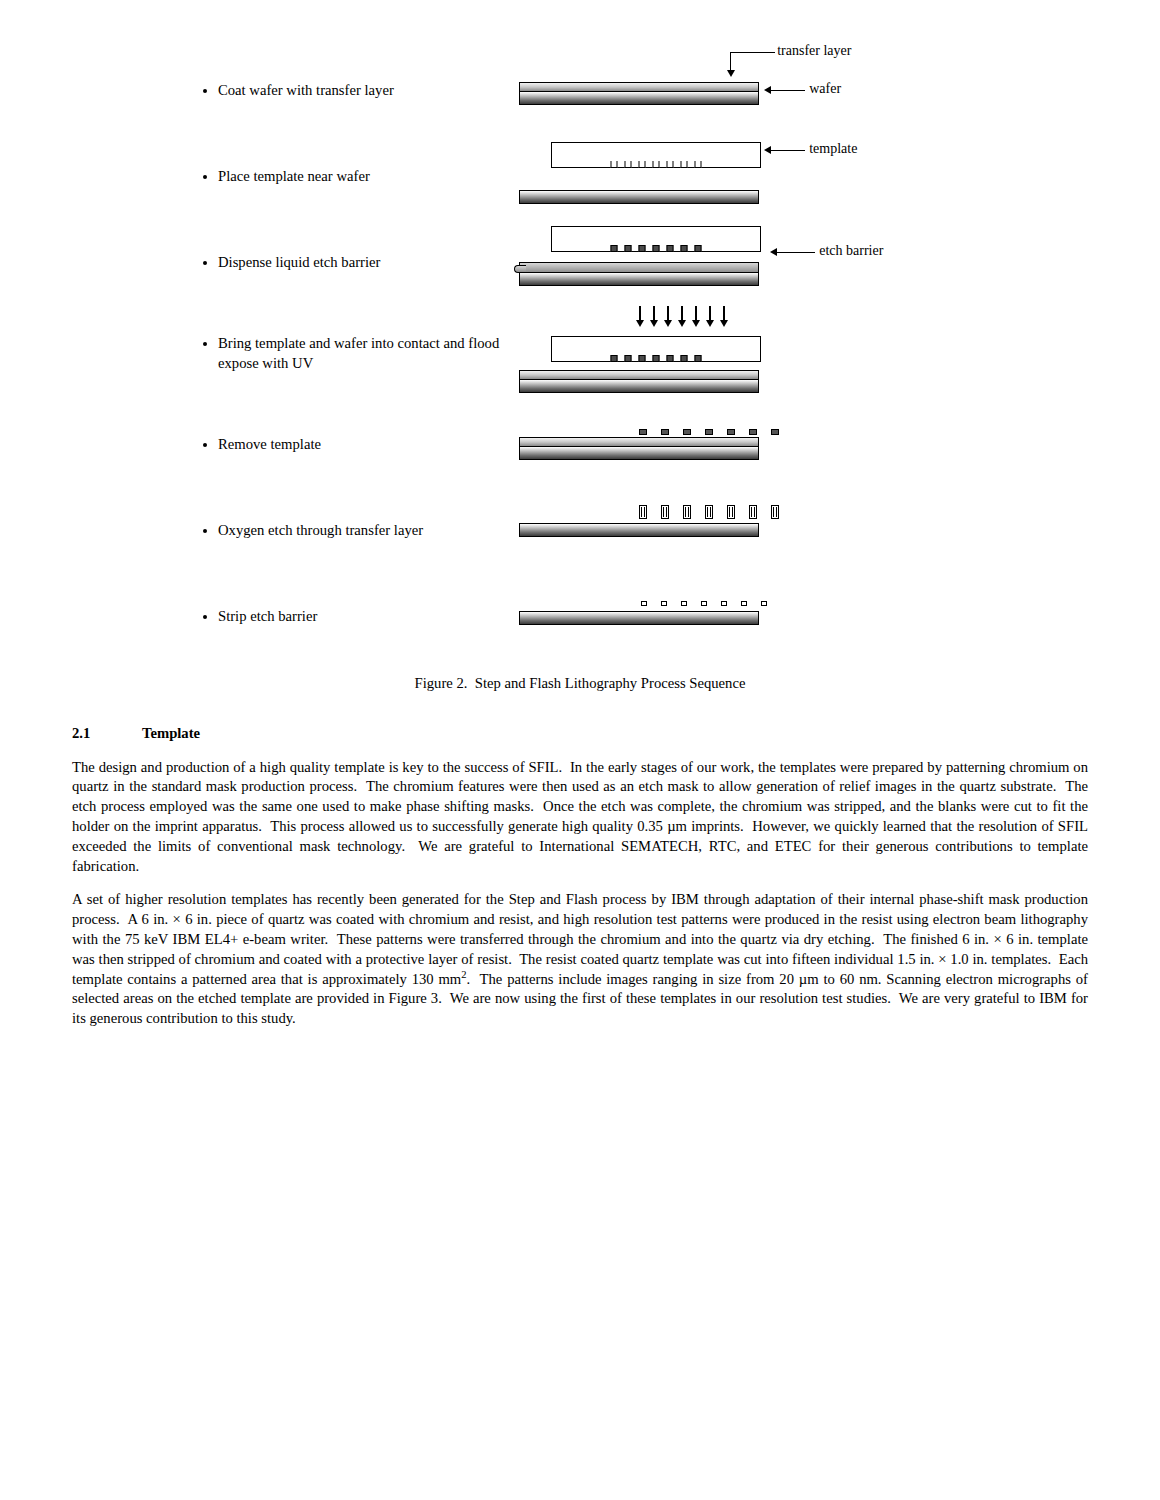| Coat wafer with transfer layer | transfer layer wafer |
| Place template near wafer | template |
| Dispense liquid etch barrier | etch barrier |
| Bring template and wafer into contact and flood expose with UV | |
| Remove template | |
| Oxygen etch through transfer layer | |
| Strip etch barrier | |
Figure 2. Step and Flash Lithography Process Sequence
2.1 Template
The design and production of a high quality template is key to the success of SFIL. In the early stages of our work, the templates were prepared by patterning chromium on quartz in the standard mask production process. The chromium features were then used as an etch mask to allow generation of relief images in the quartz substrate. The etch process employed was the same one used to make phase shifting masks. Once the etch was complete, the chromium was stripped, and the blanks were cut to fit the holder on the imprint apparatus. This process allowed us to successfully generate high quality 0.35 µm imprints. However, we quickly learned that the resolution of SFIL exceeded the limits of conventional mask technology. We are grateful to International SEMATECH, RTC, and ETEC for their generous contributions to template fabrication.
A set of higher resolution templates has recently been generated for the Step and Flash process by IBM through adaptation of their internal phase-shift mask production process. A 6 in. × 6 in. piece of quartz was coated with chromium and resist, and high resolution test patterns were produced in the resist using electron beam lithography with the 75 keV IBM EL4+ e-beam writer. These patterns were transferred through the chromium and into the quartz via dry etching. The finished 6 in. × 6 in. template was then stripped of chromium and coated with a protective layer of resist. The resist coated quartz template was cut into fifteen individual 1.5 in. × 1.0 in. templates. Each template contains a patterned area that is approximately 130 mm2. The patterns include images ranging in size from 20 µm to 60 nm. Scanning electron micrographs of selected areas on the etched template are provided in Figure 3. We are now using the first of these templates in our resolution test studies. We are very grateful to IBM for its generous contribution to this study.